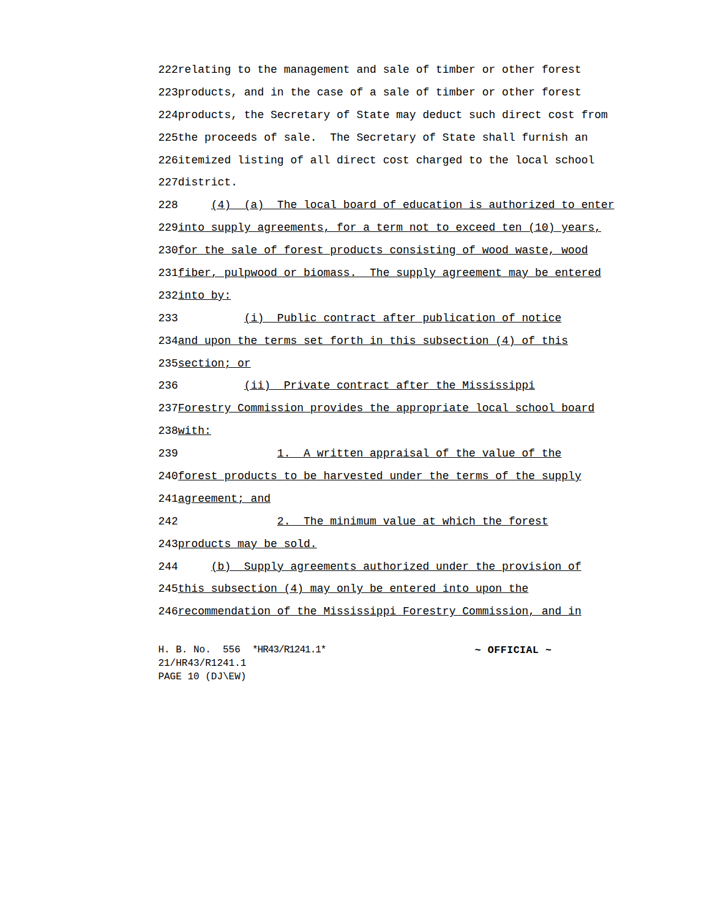| 222 | relating to the management and sale of timber or other forest |
| 223 | products, and in the case of a sale of timber or other forest |
| 224 | products, the Secretary of State may deduct such direct cost from |
| 225 | the proceeds of sale. The Secretary of State shall furnish an |
| 226 | itemized listing of all direct cost charged to the local school |
| 227 | district. |
| 228 | (4) (a) The local board of education is authorized to enter |
| 229 | into supply agreements, for a term not to exceed ten (10) years, |
| 230 | for the sale of forest products consisting of wood waste, wood |
| 231 | fiber, pulpwood or biomass. The supply agreement may be entered |
| 232 | into by: |
| 233 | (i) Public contract after publication of notice |
| 234 | and upon the terms set forth in this subsection (4) of this |
| 235 | section; or |
| 236 | (ii) Private contract after the Mississippi |
| 237 | Forestry Commission provides the appropriate local school board |
| 238 | with: |
| 239 | 1. A written appraisal of the value of the |
| 240 | forest products to be harvested under the terms of the supply |
| 241 | agreement; and |
| 242 | 2. The minimum value at which the forest |
| 243 | products may be sold. |
| 244 | (b) Supply agreements authorized under the provision of |
| 245 | this subsection (4) may only be entered into upon the |
| 246 | recommendation of the Mississippi Forestry Commission, and in |
H. B. No. 556 *HR43/R1241.1* ~ OFFICIAL ~
21/HR43/R1241.1
PAGE 10 (DJ\EW)